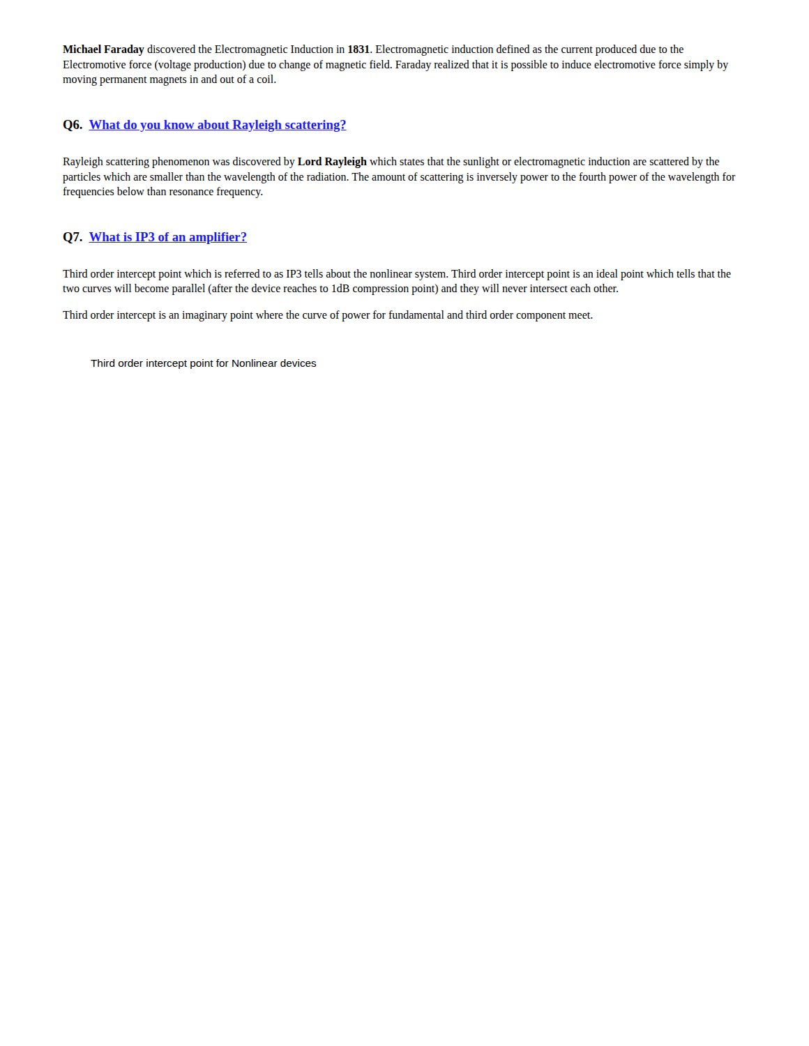Michael Faraday discovered the Electromagnetic Induction in 1831. Electromagnetic induction defined as the current produced due to the Electromotive force (voltage production) due to change of magnetic field. Faraday realized that it is possible to induce electromotive force simply by moving permanent magnets in and out of a coil.
Q6. What do you know about Rayleigh scattering?
Rayleigh scattering phenomenon was discovered by Lord Rayleigh which states that the sunlight or electromagnetic induction are scattered by the particles which are smaller than the wavelength of the radiation. The amount of scattering is inversely power to the fourth power of the wavelength for frequencies below than resonance frequency.
Q7. What is IP3 of an amplifier?
Third order intercept point which is referred to as IP3 tells about the nonlinear system. Third order intercept point is an ideal point which tells that the two curves will become parallel (after the device reaches to 1dB compression point) and they will never intersect each other.
Third order intercept is an imaginary point where the curve of power for fundamental and third order component meet.
Third order intercept point for Nonlinear devices